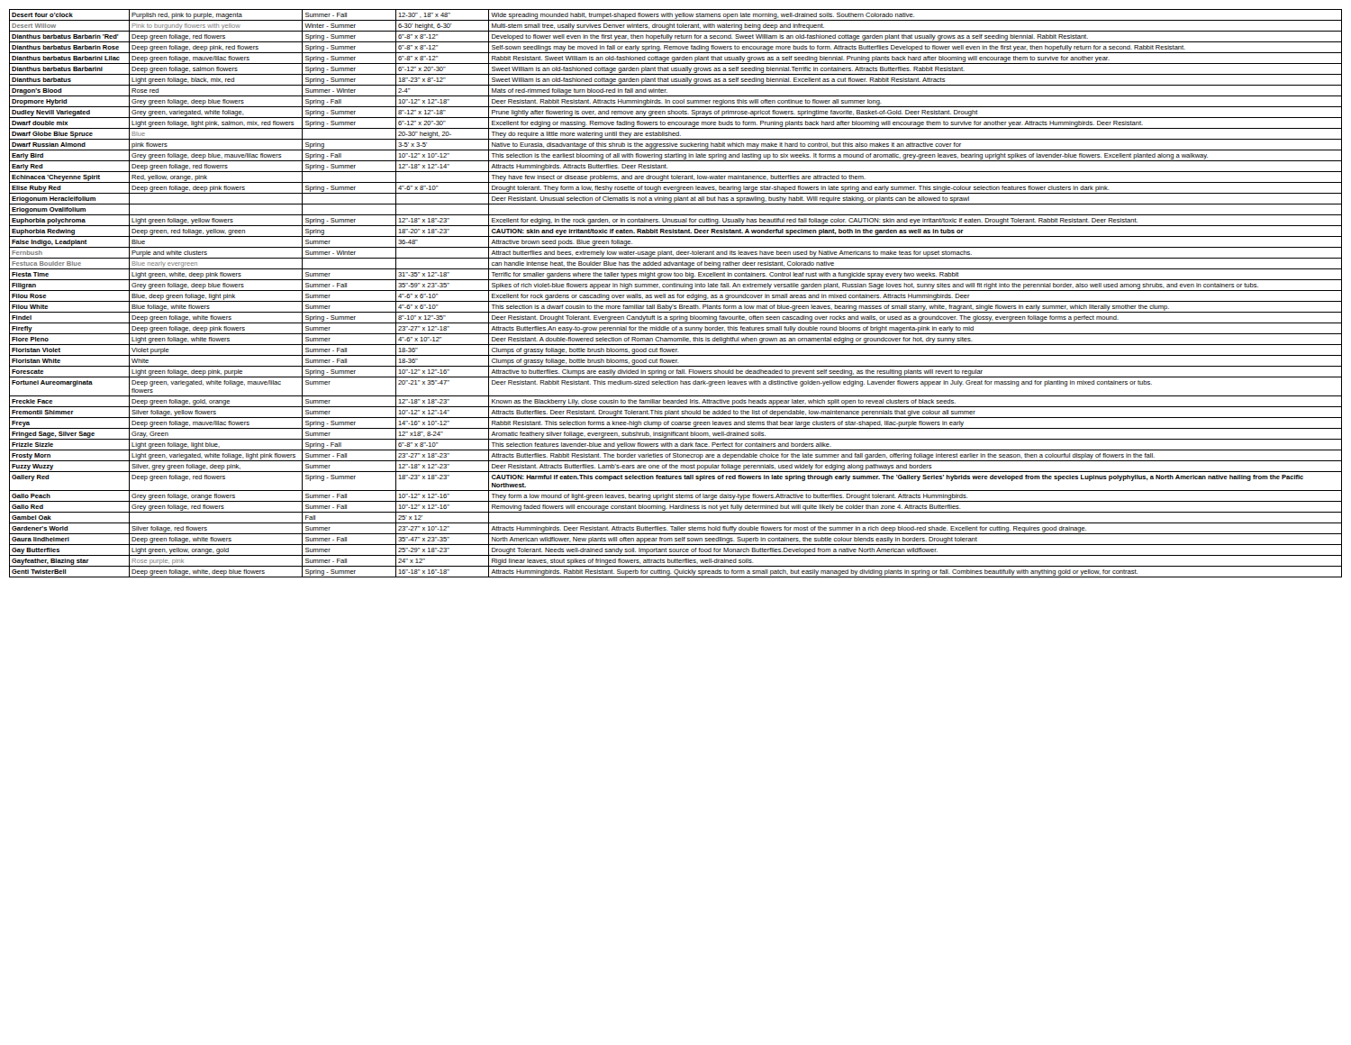| Desert four o'clock | Purplish red, pink to purple, magenta | Summer - Fall | 12-30" , 18" x 48" | Wide spreading mounded habit, trumpet-shaped flowers with yellow stamens open late morning, well-drained soils. Southern Colorado native. |
| Desert Willow | Pink to burgundy flowers with yellow | Winter - Summer | 6-30' height, 6-30' | Multi-stem small tree, usally survives Denver winters, drought tolerant, with watering being deep and infrequent. |
| Dianthus barbatus Barbarin 'Red' | Deep green foliage, red flowers | Spring - Summer | 6"-8" x 8"-12" | Developed to flower well even in the first year, then hopefully return for a second. Sweet William is an old-fashioned cottage garden plant that usually grows as a self seeding biennial. Rabbit Resistant. |
| Dianthus barbatus Barbarin Rose | Deep green foliage, deep pink, red flowers | Spring - Summer | 6"-8" x 8"-12" | Self-sown seedlings may be moved in fall or early spring. Remove fading flowers to encourage more buds to form. Attracts Butterflies Developed to flower well even in the first year, then hopefully return for a second. Rabbit Resistant. |
| Dianthus barbatus Barbarini Lilac | Deep green foliage, mauve/lilac flowers | Spring - Summer | 6"-8" x 8"-12" | Rabbit Resistant. Sweet William is an old-fashioned cottage garden plant that usually grows as a self seeding biennial. Pruning plants back hard after blooming will encourage them to survive for another year. |
| Dianthus barbatus Barbarini | Deep green foliage, salmon flowers | Spring - Summer | 6"-12" x 20"-30" | Sweet William is an old-fashioned cottage garden plant that usually grows as a self seeding biennial.Terrific in containers. Attracts Butterflies. Rabbit Resistant. |
| Dianthus barbatus | Light green foliage, black, mix, red | Spring - Summer | 18"-23" x 8"-12" | Sweet William is an old-fashioned cottage garden plant that usually grows as a self seeding biennial. Excellent as a cut flower. Rabbit Resistant. Attracts |
| Dragon's Blood | Rose red | Summer - Winter | 2-4" | Mats of red-rimmed foliage turn blood-red in fall and winter. |
| Dropmore Hybrid | Grey green foliage, deep blue flowers | Spring - Fall | 10"-12" x 12"-18" | Deer Resistant. Rabbit Resistant. Attracts Hummingbirds. In cool summer regions this will often continue to flower all summer long. |
| Dudley Nevill Variegated | Grey green, variegated, white foliage, | Spring - Summer | 8"-12" x 12"-18" | Prune lightly after flowering is over, and remove any green shoots. Sprays of primrose-apricot flowers. springtime favorite, Basket-of-Gold. Deer Resistant. Drought |
| Dwarf double mix | Light green foliage, light pink, salmon, mix, red flowers | Spring - Summer | 6"-12" x 20"-30" | Excellent for edging or massing. Remove fading flowers to encourage more buds to form. Pruning plants back hard after blooming will encourage them to survive for another year. Attracts Hummingbirds. Deer Resistant. |
| Dwarf Globe Blue Spruce | Blue | | 20-30" height, 20- | They do require a little more watering until they are established. |
| Dwarf Russian Almond | pink flowers | Spring | 3-5' x 3-5' | Native to Eurasia, disadvantage of this shrub is the aggressive suckering habit which may make it hard to control, but this also makes it an attractive cover for |
| Early Bird | Grey green foliage, deep blue, mauve/lilac flowers | Spring - Fall | 10"-12" x 10"-12" | This selection is the earliest blooming of all with flowering starting in late spring and lasting up to six weeks. It forms a mound of aromatic, grey-green leaves, bearing upright spikes of lavender-blue flowers. Excellent planted along a walkway. |
| Early Red | Deep green foliage, red flowerrs | Spring - Summer | 12"-18" x 12"-14" | Attracts Hummingbirds. Attracts Butterflies. Deer Resistant. |
| Echinacea 'Cheyenne Spirit | Red, yellow, orange, pink | | | They have few insect or disease problems, and are drought tolerant, low-water maintanence, butterflies are attracted to them. |
| Elise Ruby Red | Deep green foliage, deep pink flowers | Spring - Summer | 4"-6" x 8"-10" | Drought tolerant. They form a low, fleshy rosette of tough evergreen leaves, bearing large star-shaped flowers in late spring and early summer. This single-colour selection features flower clusters in dark pink. |
| Eriogonum Heracleifolium | | | | Deer Resistant. Unusual selection of Clematis is not a vining plant at all but has a sprawling, bushy habit. Will require staking, or plants can be allowed to sprawl |
| Eriogonum Ovalifolium | | | | |
| Euphorbia polychroma | Light green foliage, yellow flowers | Spring - Summer | 12"-18" x 18"-23" | Excellent for edging, in the rock garden, or in containers. Unusual for cutting. Usually has beautiful red fall foliage color. CAUTION: skin and eye irritant/toxic if eaten. Drought Tolerant. Rabbit Resistant. Deer Resistant. |
| Euphorbia Redwing | Deep green, red foliage, yellow, green | Spring | 18"-20" x 18"-23" | CAUTION: skin and eye irritant/toxic if eaten. Rabbit Resistant. Deer Resistant. A wonderful specimen plant, both in the garden as well as in tubs or |
| False Indigo, Leadplant | Blue | Summer | 36-48" | Attractive brown seed pods. Blue green foliage. |
| Fernbush | Purple and white clusters | Summer - Winter | | Attract butterflies and bees, extremely low water-usage plant, deer-tolerant and its leaves have been used by Native Americans to make teas for upset stomachs. |
| Festuca Boulder Blue | Blue nearly evergreen | | | can handle intense heat, the Boulder Blue has the added advantage of being rather deer resistant, Colorado native |
| Fiesta Time | Light green, white, deep pink flowers | Summer | 31"-35" x 12"-18" | Terrific for smaller gardens where the taller types might grow too big. Excellent in containers. Control leaf rust with a fungicide spray every two weeks. Rabbit |
| Filigran | Grey green foliage, deep blue flowers | Summer - Fall | 35"-59" x 23"-35" | Spikes of rich violet-blue flowers appear in high summer, continuing into late fall. An extremely versatile garden plant, Russian Sage loves hot, sunny sites and will fit right into the perennial border, also well used among shrubs, and even in containers or tubs. |
| Filou Rose | Blue, deep green foliage, light pink | Summer | 4"-6" x 6"-10" | Excellent for rock gardens or cascading over walls, as well as for edging, as a groundcover in small areas and in mixed containers. Attracts Hummingbirds. Deer |
| Filou White | Blue foliage, white flowers | Summer | 4"-6" x 6"-10" | This selection is a dwarf cousin to the more familiar tall Baby's Breath. Plants form a low mat of blue-green leaves, bearing masses of small starry, white, fragrant, single flowers in early summer, which literally smother the clump. |
| Findel | Deep green foliage, white flowers | Spring - Summer | 8"-10" x 12"-35" | Deer Resistant. Drought Tolerant. Evergreen Candytuft is a spring blooming favourite, often seen cascading over rocks and walls, or used as a groundcover. The glossy, evergreen foliage forms a perfect mound. |
| Firefly | Deep green foliage, deep pink flowers | Summer | 23"-27" x 12"-18" | Attracts Butterflies.An easy-to-grow perennial for the middle of a sunny border, this features small fully double round blooms of bright magenta-pink in early to mid |
| Flore Pleno | Light green foliage, white flowers | Summer | 4"-6" x 10"-12" | Deer Resistant. A double-flowered selection of Roman Chamomile, this is delightful when grown as an ornamental edging or groundcover for hot, dry sunny sites. |
| Floristan Violet | Violet purple | Summer - Fall | 18-36" | Clumps of grassy foliage, bottle brush blooms, good cut flower. |
| Floristan White | White | Summer - Fall | 18-36" | Clumps of grassy foliage, bottle brush blooms, good cut flower. |
| Forescate | Light green foliage, deep pink, purple | Spring - Summer | 10"-12" x 12"-16" | Attractive to butterflies. Clumps are easily divided in spring or fall. Flowers should be deadheaded to prevent self seeding, as the resulting plants will revert to regular |
| Fortunei Aureomarginata | Deep green, variegated, white foliage, mauve/lilac flowers | Summer | 20"-21" x 35"-47" | Deer Resistant. Rabbit Resistant. This medium-sized selection has dark-green leaves with a distinctive golden-yellow edging. Lavender flowers appear in July. Great for massing and for planting in mixed containers or tubs. |
| Freckle Face | Deep green foliage, gold, orange | Summer | 12"-18" x 18"-23" | Known as the Blackberry Lily, close cousin to the familiar bearded Iris. Attractive pods heads appear later, which split open to reveal clusters of black seeds. |
| Fremontii Shimmer | Silver foliage, yellow flowers | Summer | 10"-12" x 12"-14" | Attracts Butterflies. Deer Resistant. Drought Tolerant.This plant should be added to the list of dependable, low-maintenance perennials that give colour all summer |
| Freya | Deep green foliage, mauve/lilac flowers | Spring - Summer | 14"-16" x 10"-12" | Rabbit Resistant. This selection forms a knee-high clump of coarse green leaves and stems that bear large clusters of star-shaped, lilac-purple flowers in early |
| Fringed Sage, Silver Sage | Gray, Green | Summer | 12" x18", 8-24" | Aromatic feathery silver foliage, evergreen, subshrub, insignificant bloom, well-drained soils. |
| Frizzle Sizzle | Light green foliage, light blue, | Spring - Fall | 6"-8" x 8"-10" | This selection features lavender-blue and yellow flowers with a dark face. Perfect for containers and borders alike. |
| Frosty Morn | Light green, variegated, white foliage, light pink flowers | Summer - Fall | 23"-27" x 18"-23" | Attracts Butterflies. Rabbit Resistant. The border varieties of Stonecrop are a dependable choice for the late summer and fall garden, offering foliage interest earlier in the season, then a colourful display of flowers in the fall. |
| Fuzzy Wuzzy | Silver, grey green foliage, deep pink, | Summer | 12"-18" x 12"-23" | Deer Resistant. Attracts Butterflies. Lamb's-ears are one of the most popular foliage perennials, used widely for edging along pathways and borders |
| Gallery Red | Deep green foliage, red flowers | Spring - Summer | 18"-23" x 18"-23" | CAUTION: Harmful if eaten.This compact selection features tall spires of red flowers in late spring through early summer. The 'Gallery Series' hybrids were developed from the species Lupinus polyphyllus, a North American native hailing from the Pacific Northwest. |
| Gallo Peach | Grey green foliage, orange flowers | Summer - Fall | 10"-12" x 12"-16" | They form a low mound of light-green leaves, bearing upright stems of large daisy-type flowers.Attractive to butterflies. Drought tolerant. Attracts Hummingbirds. |
| Gallo Red | Grey green foliage, red flowers | Summer - Fall | 10"-12" x 12"-16" | Removing faded flowers will encourage constant blooming. Hardiness is not yet fully determined but will quite likely be colder than zone 4. Attracts Butterflies. |
| Gambel Oak | | Fall | 25' x 12' | |
| Gardener's World | Silver foliage, red flowers | Summer | 23"-27" x 10"-12" | Attracts Hummingbirds. Deer Resistant. Attracts Butterflies. Taller stems hold fluffy double flowers for most of the summer in a rich deep blood-red shade. Excellent for cutting. Requires good drainage. |
| Gaura lindheimeri | Deep green foliage, white flowers | Summer - Fall | 35"-47" x 23"-35" | North American wildflower, New plants will often appear from self sown seedlings. Superb in containers, the subtle colour blends easily in borders. Drought tolerant |
| Gay Butterflies | Light green, yellow, orange, gold | Summer | 25"-29" x 18"-23" | Drought Tolerant. Needs well-drained sandy soil. Important source of food for Monarch Butterflies.Developed from a native North American wildflower. |
| Gayfeather, Blazing star | Rose purple, pink | Summer - Fall | 24" x 12" | Rigid linear leaves, stout spikes of fringed flowers, attracts butterflies, well-drained soils. |
| Genti TwisterBell | Deep green foliage, white, deep blue flowers | Spring - Summer | 16"-18" x 16"-18" | Attracts Hummingbirds. Rabbit Resistant. Superb for cutting. Quickly spreads to form a small patch, but easily managed by dividing plants in spring or fall. Combines beautifully with anything gold or yellow, for contrast. |